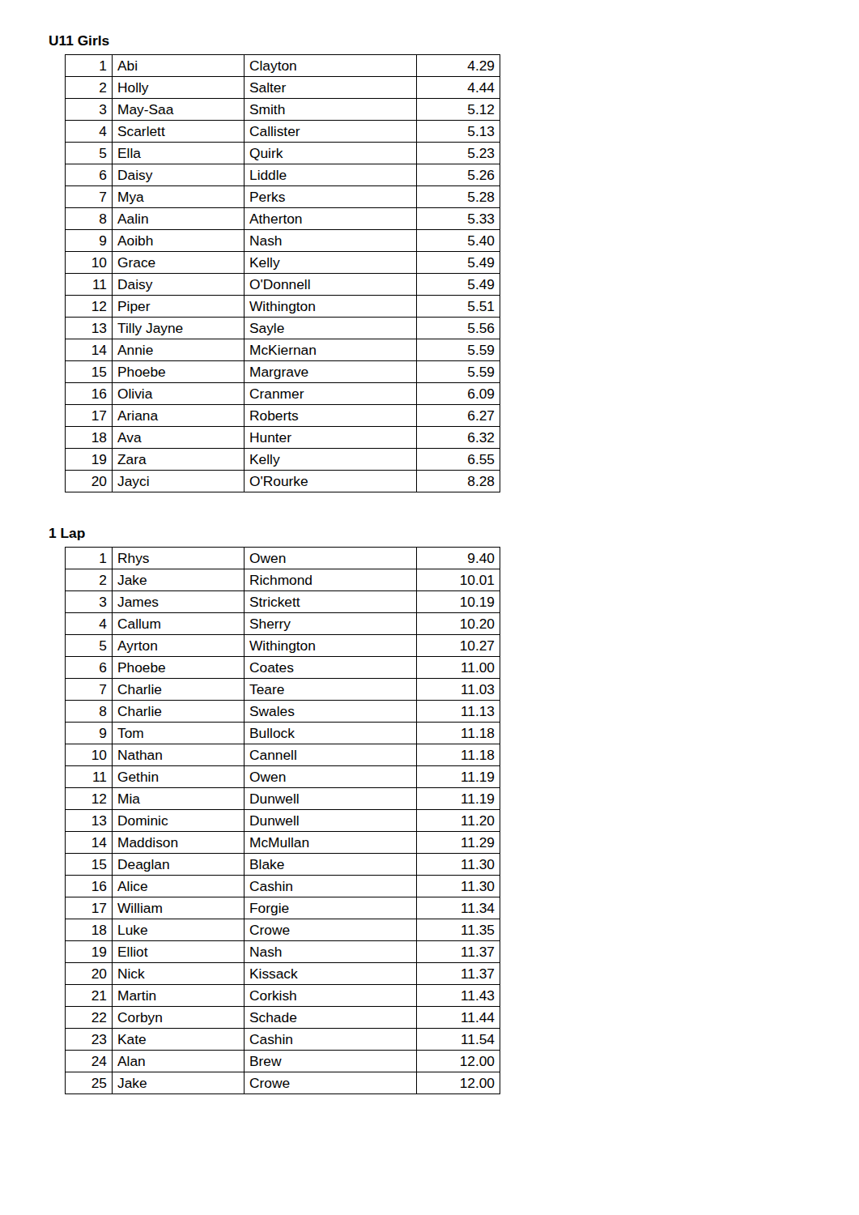U11 Girls
| 1 | Abi | Clayton | 4.29 |
| 2 | Holly | Salter | 4.44 |
| 3 | May-Saa | Smith | 5.12 |
| 4 | Scarlett | Callister | 5.13 |
| 5 | Ella | Quirk | 5.23 |
| 6 | Daisy | Liddle | 5.26 |
| 7 | Mya | Perks | 5.28 |
| 8 | Aalin | Atherton | 5.33 |
| 9 | Aoibh | Nash | 5.40 |
| 10 | Grace | Kelly | 5.49 |
| 11 | Daisy | O'Donnell | 5.49 |
| 12 | Piper | Withington | 5.51 |
| 13 | Tilly Jayne | Sayle | 5.56 |
| 14 | Annie | McKiernan | 5.59 |
| 15 | Phoebe | Margrave | 5.59 |
| 16 | Olivia | Cranmer | 6.09 |
| 17 | Ariana | Roberts | 6.27 |
| 18 | Ava | Hunter | 6.32 |
| 19 | Zara | Kelly | 6.55 |
| 20 | Jayci | O'Rourke | 8.28 |
1 Lap
| 1 | Rhys | Owen | 9.40 |
| 2 | Jake | Richmond | 10.01 |
| 3 | James | Strickett | 10.19 |
| 4 | Callum | Sherry | 10.20 |
| 5 | Ayrton | Withington | 10.27 |
| 6 | Phoebe | Coates | 11.00 |
| 7 | Charlie | Teare | 11.03 |
| 8 | Charlie | Swales | 11.13 |
| 9 | Tom | Bullock | 11.18 |
| 10 | Nathan | Cannell | 11.18 |
| 11 | Gethin | Owen | 11.19 |
| 12 | Mia | Dunwell | 11.19 |
| 13 | Dominic | Dunwell | 11.20 |
| 14 | Maddison | McMullan | 11.29 |
| 15 | Deaglan | Blake | 11.30 |
| 16 | Alice | Cashin | 11.30 |
| 17 | William | Forgie | 11.34 |
| 18 | Luke | Crowe | 11.35 |
| 19 | Elliot | Nash | 11.37 |
| 20 | Nick | Kissack | 11.37 |
| 21 | Martin | Corkish | 11.43 |
| 22 | Corbyn | Schade | 11.44 |
| 23 | Kate | Cashin | 11.54 |
| 24 | Alan | Brew | 12.00 |
| 25 | Jake | Crowe | 12.00 |